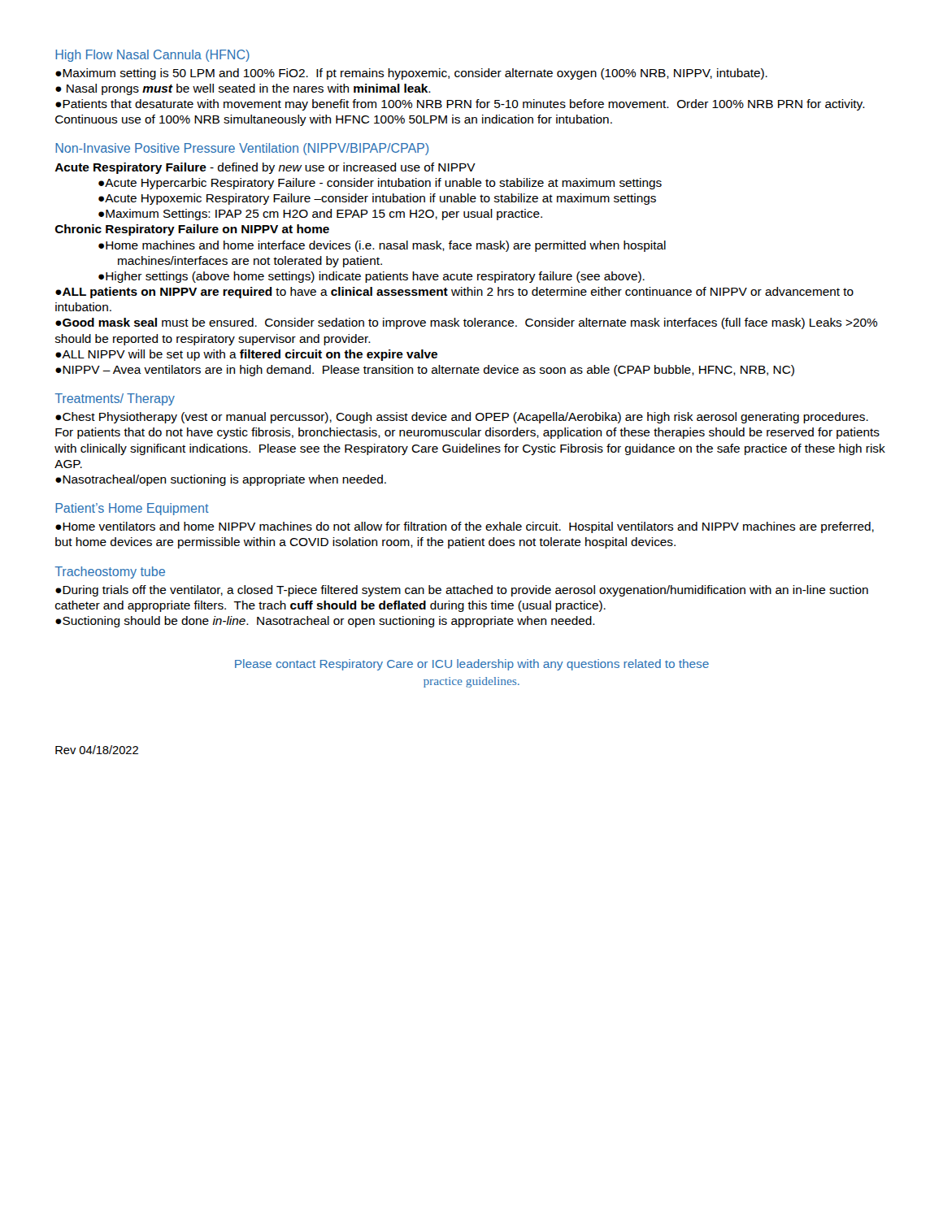High Flow Nasal Cannula (HFNC)
●Maximum setting is 50 LPM and 100% FiO2. If pt remains hypoxemic, consider alternate oxygen (100% NRB, NIPPV, intubate).
● Nasal prongs must be well seated in the nares with minimal leak.
●Patients that desaturate with movement may benefit from 100% NRB PRN for 5-10 minutes before movement. Order 100% NRB PRN for activity. Continuous use of 100% NRB simultaneously with HFNC 100% 50LPM is an indication for intubation.
Non-Invasive Positive Pressure Ventilation (NIPPV/BIPAP/CPAP)
Acute Respiratory Failure - defined by new use or increased use of NIPPV
●Acute Hypercarbic Respiratory Failure - consider intubation if unable to stabilize at maximum settings
●Acute Hypoxemic Respiratory Failure –consider intubation if unable to stabilize at maximum settings
●Maximum Settings: IPAP 25 cm H2O and EPAP 15 cm H2O, per usual practice.
Chronic Respiratory Failure on NIPPV at home
●Home machines and home interface devices (i.e. nasal mask, face mask) are permitted when hospital
machines/interfaces are not tolerated by patient.
●Higher settings (above home settings) indicate patients have acute respiratory failure (see above).
●ALL patients on NIPPV are required to have a clinical assessment within 2 hrs to determine either continuance of NIPPV or advancement to intubation.
●Good mask seal must be ensured. Consider sedation to improve mask tolerance. Consider alternate mask interfaces (full face mask) Leaks >20% should be reported to respiratory supervisor and provider.
●ALL NIPPV will be set up with a filtered circuit on the expire valve
●NIPPV – Avea ventilators are in high demand. Please transition to alternate device as soon as able (CPAP bubble, HFNC, NRB, NC)
Treatments/ Therapy
●Chest Physiotherapy (vest or manual percussor), Cough assist device and OPEP (Acapella/Aerobika) are high risk aerosol generating procedures. For patients that do not have cystic fibrosis, bronchiectasis, or neuromuscular disorders, application of these therapies should be reserved for patients with clinically significant indications. Please see the Respiratory Care Guidelines for Cystic Fibrosis for guidance on the safe practice of these high risk AGP.
●Nasotracheal/open suctioning is appropriate when needed.
Patient’s Home Equipment
●Home ventilators and home NIPPV machines do not allow for filtration of the exhale circuit. Hospital ventilators and NIPPV machines are preferred, but home devices are permissible within a COVID isolation room, if the patient does not tolerate hospital devices.
Tracheostomy tube
●During trials off the ventilator, a closed T-piece filtered system can be attached to provide aerosol oxygenation/humidification with an in-line suction catheter and appropriate filters. The trach cuff should be deflated during this time (usual practice).
●Suctioning should be done in-line. Nasotracheal or open suctioning is appropriate when needed.
Please contact Respiratory Care or ICU leadership with any questions related to these
practice guidelines.
Rev 04/18/2022